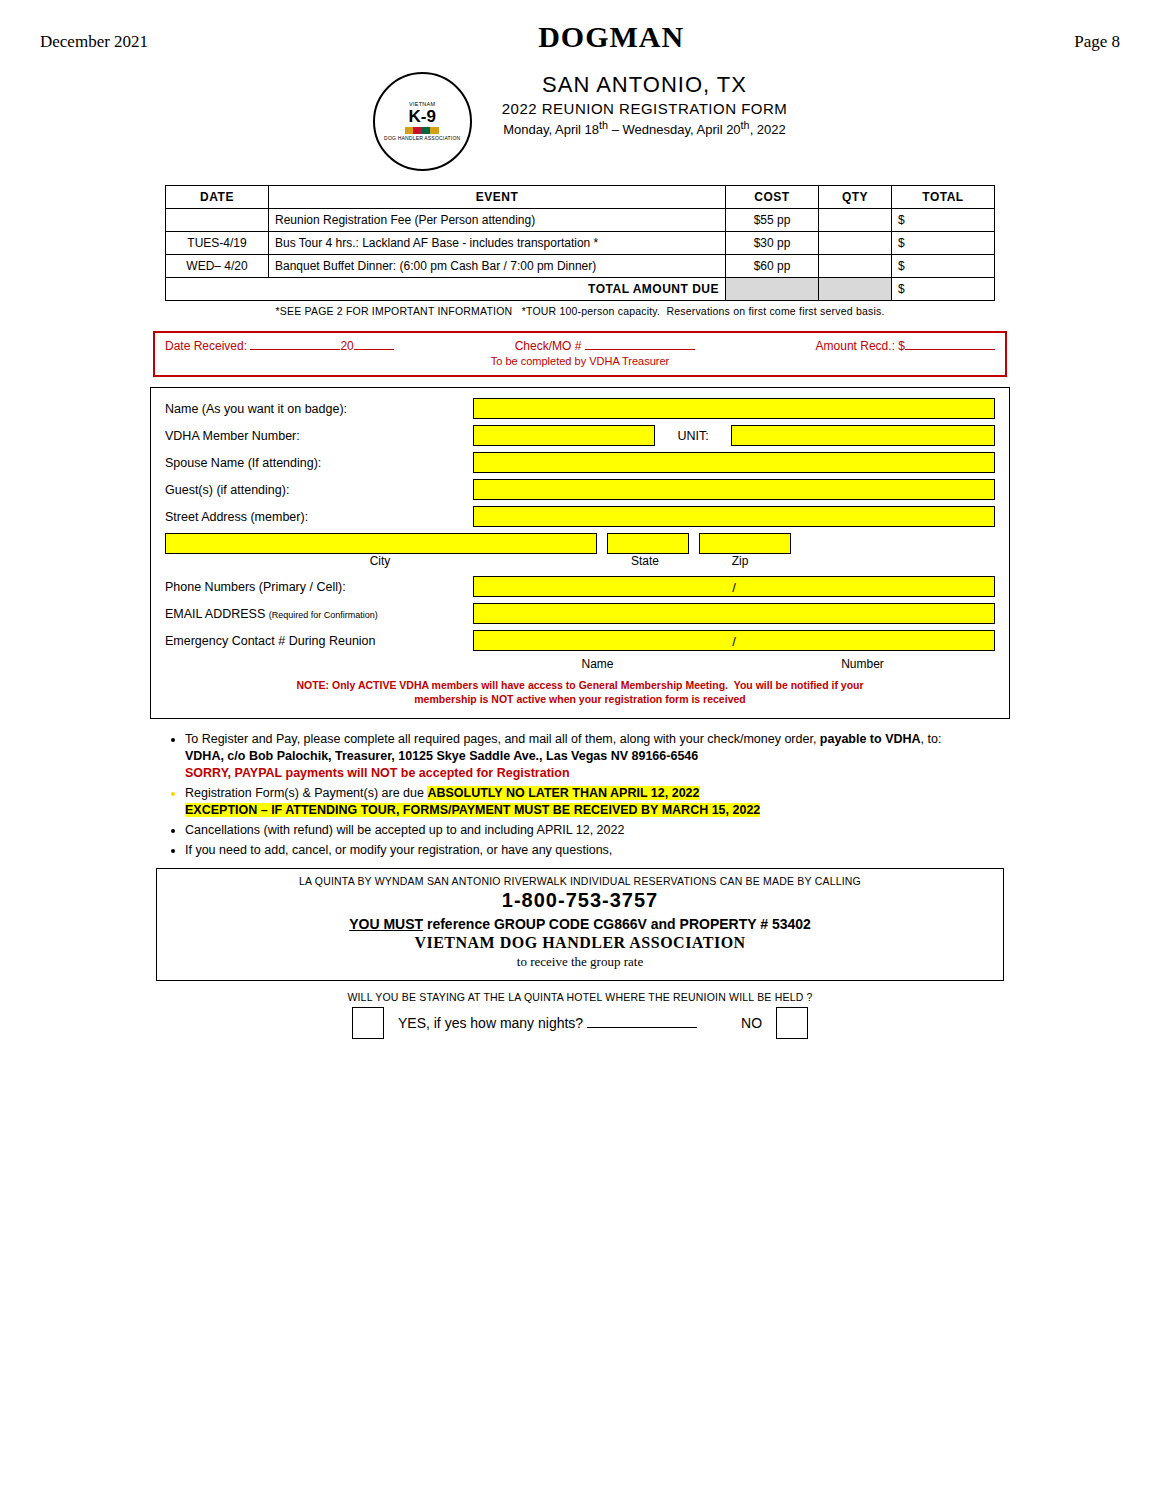December 2021
DOGMAN
Page 8
VIETNAM
K-9
DOG HANDLER ASSOCIATION
SAN ANTONIO, TX
2022 REUNION REGISTRATION FORM
Monday, April 18th – Wednesday, April 20th, 2022
| DATE | EVENT | COST | QTY | TOTAL |
| --- | --- | --- | --- | --- |
| | Reunion Registration Fee (Per Person attending) | $55 pp | | $ |
| TUES-4/19 | Bus Tour 4 hrs.: Lackland AF Base - includes transportation * | $30 pp | | $ |
| WED– 4/20 | Banquet Buffet Dinner: (6:00 pm Cash Bar / 7:00 pm Dinner) | $60 pp | | $ |
| TOTAL AMOUNT DUE | | | $ |
*SEE PAGE 2 FOR IMPORTANT INFORMATION *TOUR 100-person capacity. Reservations on first come first served basis.
Date Received: 20
Check/MO #
Amount Recd.: $
To be completed by VDHA Treasurer
Name (As you want it on badge):
VDHA Member Number:
UNIT:
Spouse Name (If attending):
Guest(s) (if attending):
Street Address (member):
City
State
Zip
Phone Numbers (Primary / Cell):
EMAIL ADDRESS (Required for Confirmation)
Emergency Contact # During Reunion
Name
Number
NOTE: Only ACTIVE VDHA members will have access to General Membership Meeting. You will be notified if your
membership is NOT active when your registration form is received
To Register and Pay, please complete all required pages, and mail all of them, along with your check/money order, payable to VDHA, to:
VDHA, c/o Bob Palochik, Treasurer, 10125 Skye Saddle Ave., Las Vegas NV 89166-6546
SORRY, PAYPAL payments will NOT be accepted for Registration
Registration Form(s) & Payment(s) are due ABSOLUTLY NO LATER THAN APRIL 12, 2022
EXCEPTION – IF ATTENDING TOUR, FORMS/PAYMENT MUST BE RECEIVED BY MARCH 15, 2022
Cancellations (with refund) will be accepted up to and including APRIL 12, 2022
If you need to add, cancel, or modify your registration, or have any questions,
LA QUINTA BY WYNDAM SAN ANTONIO RIVERWALK INDIVIDUAL RESERVATIONS CAN BE MADE BY CALLING
1-800-753-3757
YOU MUST reference GROUP CODE CG866V and PROPERTY # 53402
VIETNAM DOG HANDLER ASSOCIATION
to receive the group rate
WILL YOU BE STAYING AT THE LA QUINTA HOTEL WHERE THE REUNIOIN WILL BE HELD ?
YES, if yes how many nights? NO